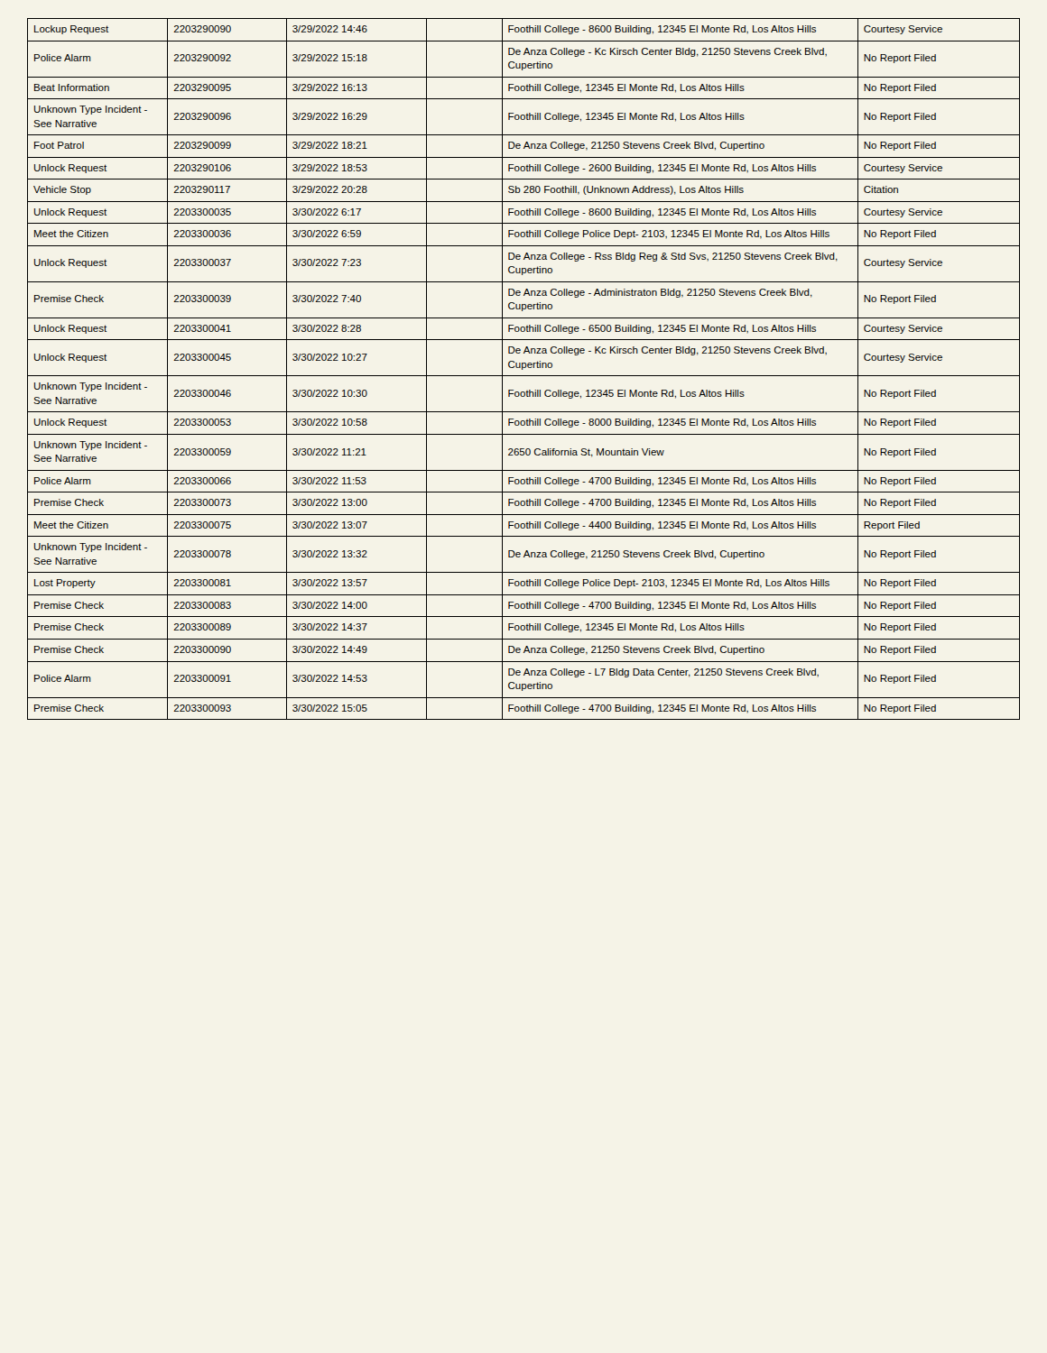| Lockup Request | 2203290090 | 3/29/2022 14:46 | | Foothill College - 8600 Building, 12345 El Monte Rd, Los Altos Hills | Courtesy Service |
| Police Alarm | 2203290092 | 3/29/2022 15:18 | | De Anza College - Kc Kirsch Center Bldg, 21250 Stevens Creek Blvd, Cupertino | No Report Filed |
| Beat Information | 2203290095 | 3/29/2022 16:13 | | Foothill College, 12345 El Monte Rd, Los Altos Hills | No Report Filed |
| Unknown Type Incident - See Narrative | 2203290096 | 3/29/2022 16:29 | | Foothill College, 12345 El Monte Rd, Los Altos Hills | No Report Filed |
| Foot Patrol | 2203290099 | 3/29/2022 18:21 | | De Anza College, 21250 Stevens Creek Blvd, Cupertino | No Report Filed |
| Unlock Request | 2203290106 | 3/29/2022 18:53 | | Foothill College - 2600 Building, 12345 El Monte Rd, Los Altos Hills | Courtesy Service |
| Vehicle Stop | 2203290117 | 3/29/2022 20:28 | | Sb 280 Foothill, (Unknown Address), Los Altos Hills | Citation |
| Unlock Request | 2203300035 | 3/30/2022 6:17 | | Foothill College - 8600 Building, 12345 El Monte Rd, Los Altos Hills | Courtesy Service |
| Meet the Citizen | 2203300036 | 3/30/2022 6:59 | | Foothill College Police Dept- 2103, 12345 El Monte Rd, Los Altos Hills | No Report Filed |
| Unlock Request | 2203300037 | 3/30/2022 7:23 | | De Anza College - Rss Bldg Reg & Std Svs, 21250 Stevens Creek Blvd, Cupertino | Courtesy Service |
| Premise Check | 2203300039 | 3/30/2022 7:40 | | De Anza College - Administraton Bldg, 21250 Stevens Creek Blvd, Cupertino | No Report Filed |
| Unlock Request | 2203300041 | 3/30/2022 8:28 | | Foothill College - 6500 Building, 12345 El Monte Rd, Los Altos Hills | Courtesy Service |
| Unlock Request | 2203300045 | 3/30/2022 10:27 | | De Anza College - Kc Kirsch Center Bldg, 21250 Stevens Creek Blvd, Cupertino | Courtesy Service |
| Unknown Type Incident - See Narrative | 2203300046 | 3/30/2022 10:30 | | Foothill College, 12345 El Monte Rd, Los Altos Hills | No Report Filed |
| Unlock Request | 2203300053 | 3/30/2022 10:58 | | Foothill College - 8000 Building, 12345 El Monte Rd, Los Altos Hills | No Report Filed |
| Unknown Type Incident - See Narrative | 2203300059 | 3/30/2022 11:21 | | 2650 California St, Mountain View | No Report Filed |
| Police Alarm | 2203300066 | 3/30/2022 11:53 | | Foothill College - 4700 Building, 12345 El Monte Rd, Los Altos Hills | No Report Filed |
| Premise Check | 2203300073 | 3/30/2022 13:00 | | Foothill College - 4700 Building, 12345 El Monte Rd, Los Altos Hills | No Report Filed |
| Meet the Citizen | 2203300075 | 3/30/2022 13:07 | | Foothill College - 4400 Building, 12345 El Monte Rd, Los Altos Hills | Report Filed |
| Unknown Type Incident - See Narrative | 2203300078 | 3/30/2022 13:32 | | De Anza College, 21250 Stevens Creek Blvd, Cupertino | No Report Filed |
| Lost Property | 2203300081 | 3/30/2022 13:57 | | Foothill College Police Dept- 2103, 12345 El Monte Rd, Los Altos Hills | No Report Filed |
| Premise Check | 2203300083 | 3/30/2022 14:00 | | Foothill College - 4700 Building, 12345 El Monte Rd, Los Altos Hills | No Report Filed |
| Premise Check | 2203300089 | 3/30/2022 14:37 | | Foothill College, 12345 El Monte Rd, Los Altos Hills | No Report Filed |
| Premise Check | 2203300090 | 3/30/2022 14:49 | | De Anza College, 21250 Stevens Creek Blvd, Cupertino | No Report Filed |
| Police Alarm | 2203300091 | 3/30/2022 14:53 | | De Anza College - L7 Bldg Data Center, 21250 Stevens Creek Blvd, Cupertino | No Report Filed |
| Premise Check | 2203300093 | 3/30/2022 15:05 | | Foothill College - 4700 Building, 12345 El Monte Rd, Los Altos Hills | No Report Filed |